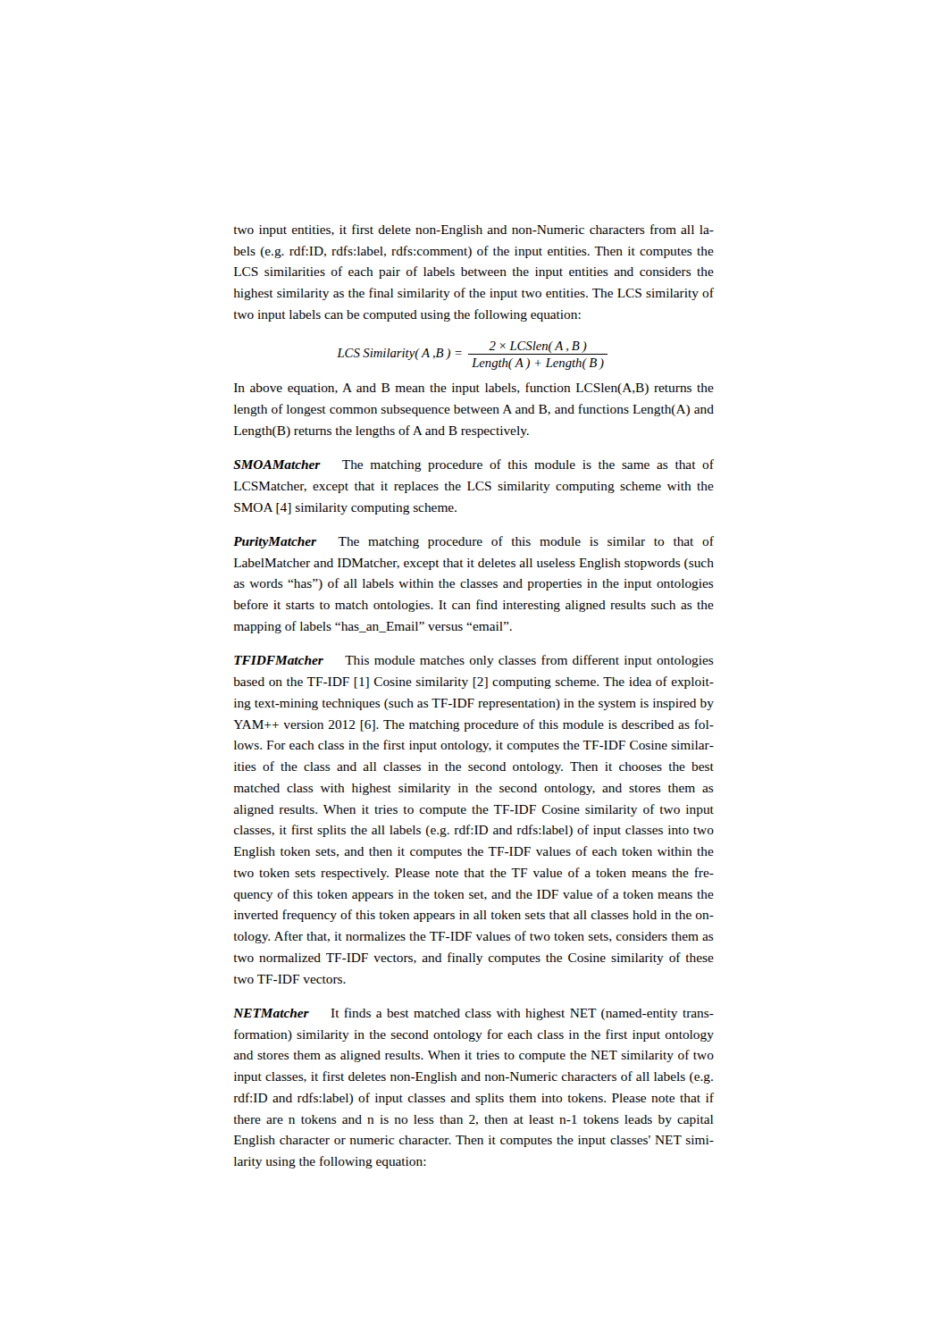two input entities, it first delete non-English and non-Numeric characters from all labels (e.g. rdf:ID, rdfs:label, rdfs:comment) of the input entities. Then it computes the LCS similarities of each pair of labels between the input entities and considers the highest similarity as the final similarity of the input two entities. The LCS similarity of two input labels can be computed using the following equation:
LCS Similarity( A ,B ) = 2 × LCSlen( A , B ) Length( A ) + Length( B )
In above equation, A and B mean the input labels, function LCSlen(A,B) returns the length of longest common subsequence between A and B, and functions Length(A) and Length(B) returns the lengths of A and B respectively.
SMOAMatcher The matching procedure of this module is the same as that of LCSMatcher, except that it replaces the LCS similarity computing scheme with the SMOA [4] similarity computing scheme.
PurityMatcher The matching procedure of this module is similar to that of LabelMatcher and IDMatcher, except that it deletes all useless English stopwords (such as words “has”) of all labels within the classes and properties in the input ontologies before it starts to match ontologies. It can find interesting aligned results such as the mapping of labels “has_an_Email” versus “email”.
TFIDFMatcher This module matches only classes from different input ontologies based on the TF-IDF [1] Cosine similarity [2] computing scheme. The idea of exploiting text-mining techniques (such as TF-IDF representation) in the system is inspired by YAM++ version 2012 [6]. The matching procedure of this module is described as follows. For each class in the first input ontology, it computes the TF-IDF Cosine similarities of the class and all classes in the second ontology. Then it chooses the best matched class with highest similarity in the second ontology, and stores them as aligned results. When it tries to compute the TF-IDF Cosine similarity of two input classes, it first splits the all labels (e.g. rdf:ID and rdfs:label) of input classes into two English token sets, and then it computes the TF-IDF values of each token within the two token sets respectively. Please note that the TF value of a token means the frequency of this token appears in the token set, and the IDF value of a token means the inverted frequency of this token appears in all token sets that all classes hold in the ontology. After that, it normalizes the TF-IDF values of two token sets, considers them as two normalized TF-IDF vectors, and finally computes the Cosine similarity of these two TF-IDF vectors.
NETMatcher It finds a best matched class with highest NET (named-entity transformation) similarity in the second ontology for each class in the first input ontology and stores them as aligned results. When it tries to compute the NET similarity of two input classes, it first deletes non-English and non-Numeric characters of all labels (e.g. rdf:ID and rdfs:label) of input classes and splits them into tokens. Please note that if there are n tokens and n is no less than 2, then at least n-1 tokens leads by capital English character or numeric character. Then it computes the input classes' NET similarity using the following equation: